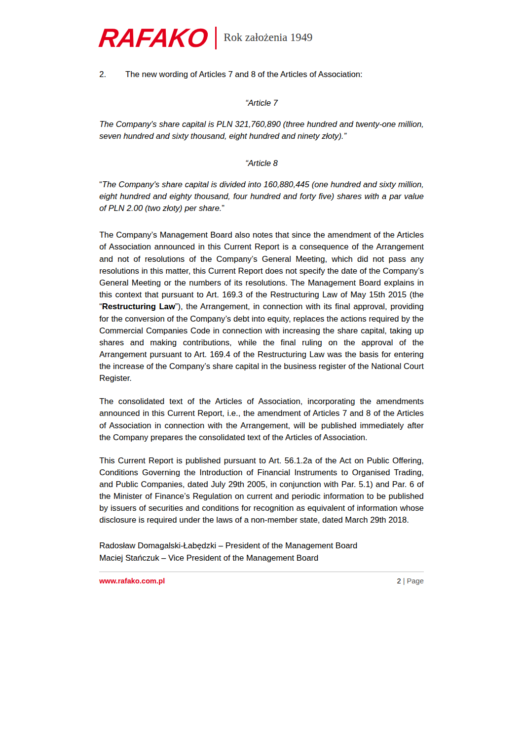RAFAKO Rok założenia 1949
2.
The new wording of Articles 7 and 8 of the Articles of Association:
“Article 7
The Company's share capital is PLN 321,760,890 (three hundred and twenty-one million, seven hundred and sixty thousand, eight hundred and ninety złoty).”
“Article 8
“The Company's share capital is divided into 160,880,445 (one hundred and sixty million, eight hundred and eighty thousand, four hundred and forty five) shares with a par value of PLN 2.00 (two złoty) per share.”
The Company’s Management Board also notes that since the amendment of the Articles of Association announced in this Current Report is a consequence of the Arrangement and not of resolutions of the Company’s General Meeting, which did not pass any resolutions in this matter, this Current Report does not specify the date of the Company’s General Meeting or the numbers of its resolutions. The Management Board explains in this context that pursuant to Art. 169.3 of the Restructuring Law of May 15th 2015 (the “Restructuring Law”), the Arrangement, in connection with its final approval, providing for the conversion of the Company’s debt into equity, replaces the actions required by the Commercial Companies Code in connection with increasing the share capital, taking up shares and making contributions, while the final ruling on the approval of the Arrangement pursuant to Art. 169.4 of the Restructuring Law was the basis for entering the increase of the Company’s share capital in the business register of the National Court Register.
The consolidated text of the Articles of Association, incorporating the amendments announced in this Current Report, i.e., the amendment of Articles 7 and 8 of the Articles of Association in connection with the Arrangement, will be published immediately after the Company prepares the consolidated text of the Articles of Association.
This Current Report is published pursuant to Art. 56.1.2a of the Act on Public Offering, Conditions Governing the Introduction of Financial Instruments to Organised Trading, and Public Companies, dated July 29th 2005, in conjunction with Par. 5.1) and Par. 6 of the Minister of Finance’s Regulation on current and periodic information to be published by issuers of securities and conditions for recognition as equivalent of information whose disclosure is required under the laws of a non-member state, dated March 29th 2018.
Radosław Domagalski-Łabędzki – President of the Management Board
Maciej Stańczuk – Vice President of the Management Board
www.rafako.com.pl 2 | Page